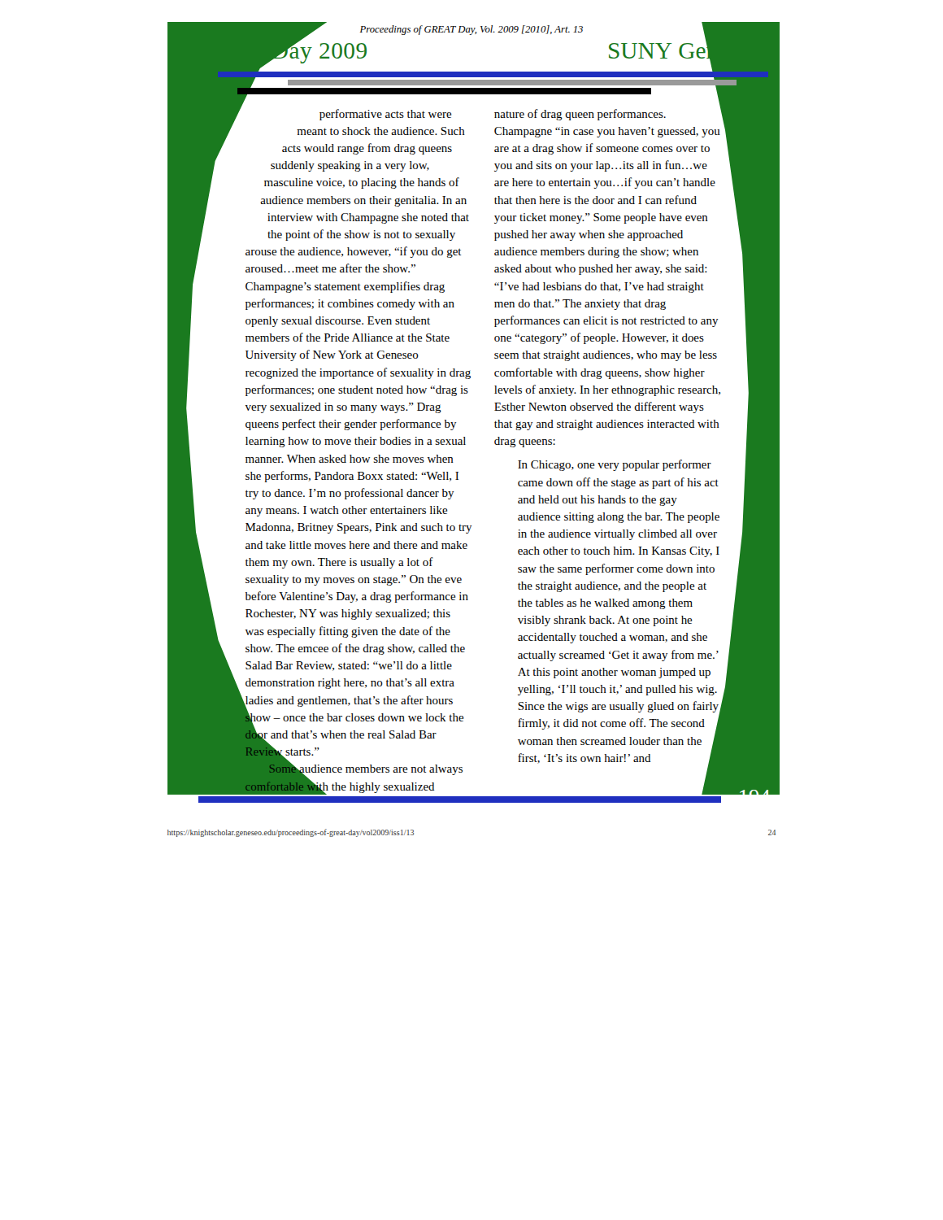Proceedings of GREAT Day, Vol. 2009 [2010], Art. 13
Great Day 2009
SUNY Geneseo
performative acts that were meant to shock the audience. Such acts would range from drag queens suddenly speaking in a very low, masculine voice, to placing the hands of audience members on their genitalia. In an interview with Champagne she noted that the point of the show is not to sexually arouse the audience, however, “if you do get aroused…meet me after the show.” Champagne’s statement exemplifies drag performances; it combines comedy with an openly sexual discourse. Even student members of the Pride Alliance at the State University of New York at Geneseo recognized the importance of sexuality in drag performances; one student noted how “drag is very sexualized in so many ways.” Drag queens perfect their gender performance by learning how to move their bodies in a sexual manner. When asked how she moves when she performs, Pandora Boxx stated: “Well, I try to dance. I’m no professional dancer by any means. I watch other entertainers like Madonna, Britney Spears, Pink and such to try and take little moves here and there and make them my own. There is usually a lot of sexuality to my moves on stage.” On the eve before Valentine’s Day, a drag performance in Rochester, NY was highly sexualized; this was especially fitting given the date of the show. The emcee of the drag show, called the Salad Bar Review, stated: “we’ll do a little demonstration right here, no that’s all extra ladies and gentlemen, that’s the after hours show – once the bar closes down we lock the door and that’s when the real Salad Bar Review starts.”
Some audience members are not always comfortable with the highly sexualized
nature of drag queen performances. Champagne “in case you haven’t guessed, you are at a drag show if someone comes over to you and sits on your lap…its all in fun…we are here to entertain you…if you can’t handle that then here is the door and I can refund your ticket money.” Some people have even pushed her away when she approached audience members during the show; when asked about who pushed her away, she said: “I’ve had lesbians do that, I’ve had straight men do that.” The anxiety that drag performances can elicit is not restricted to any one “category” of people. However, it does seem that straight audiences, who may be less comfortable with drag queens, show higher levels of anxiety. In her ethnographic research, Esther Newton observed the different ways that gay and straight audiences interacted with drag queens:
In Chicago, one very popular performer came down off the stage as part of his act and held out his hands to the gay audience sitting along the bar. The people in the audience virtually climbed all over each other to touch him. In Kansas City, I saw the same performer come down into the straight audience, and the people at the tables as he walked among them visibly shrank back. At one point he accidentally touched a woman, and she actually screamed ‘Get it away from me.’ At this point another woman jumped up yelling, ‘I’ll touch it,’ and pulled his wig. Since the wigs are usually glued on fairly firmly, it did not come off. The second woman then screamed louder than the first, ‘It’s its own hair!’ and
194
https://knightscholar.geneseo.edu/proceedings-of-great-day/vol2009/iss1/13 24